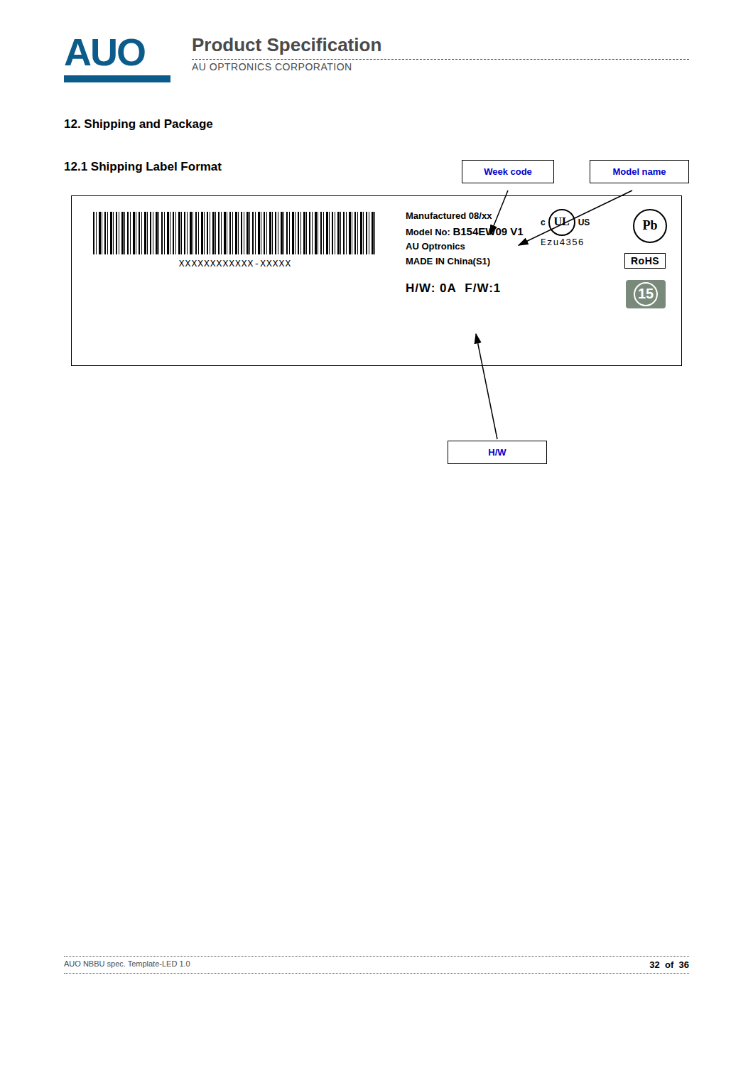AUO
Product Specification
AU OPTRONICS CORPORATION
12. Shipping and Package
12.1 Shipping Label Format
Week code
Model name
H/W
XXXXXXXXXXXX-XXXXX
Manufactured 08/xx
Model No: B154EW09 V1
AU Optronics
MADE IN China(S1)
H/W: 0A F/W:1
c UL US
Ezu4356
Pb
RoHS
15
AUO NBBU spec. Template-LED 1.0 32 of 36